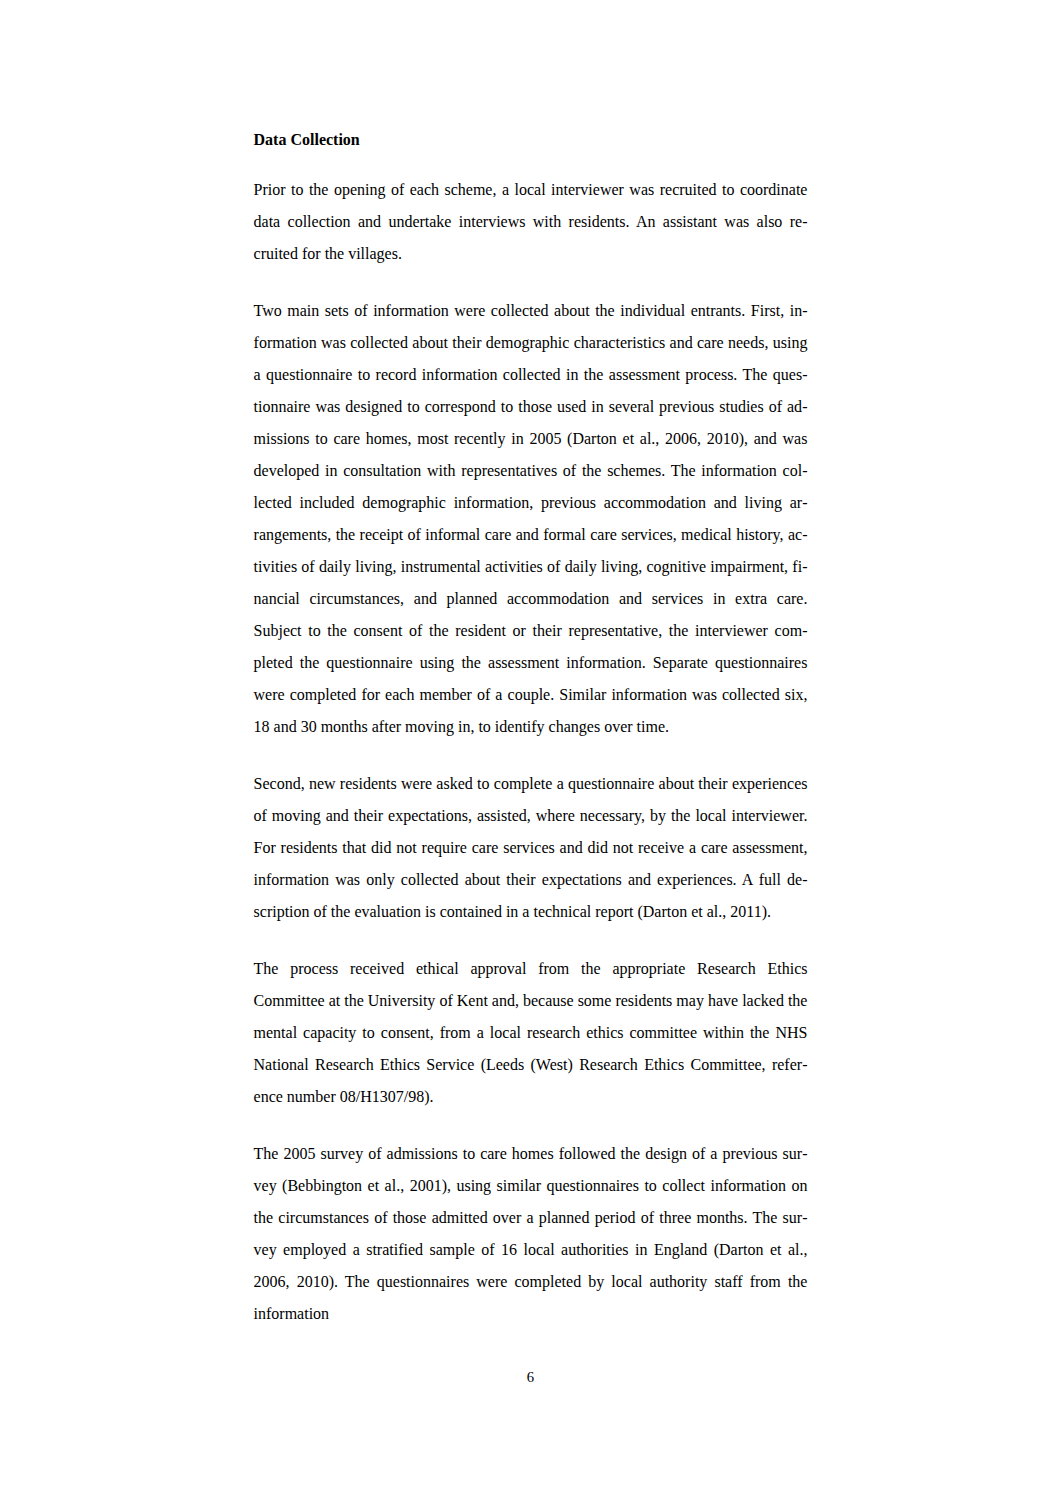Data Collection
Prior to the opening of each scheme, a local interviewer was recruited to coordinate data collection and undertake interviews with residents. An assistant was also recruited for the villages.
Two main sets of information were collected about the individual entrants. First, information was collected about their demographic characteristics and care needs, using a questionnaire to record information collected in the assessment process. The questionnaire was designed to correspond to those used in several previous studies of admissions to care homes, most recently in 2005 (Darton et al., 2006, 2010), and was developed in consultation with representatives of the schemes. The information collected included demographic information, previous accommodation and living arrangements, the receipt of informal care and formal care services, medical history, activities of daily living, instrumental activities of daily living, cognitive impairment, financial circumstances, and planned accommodation and services in extra care. Subject to the consent of the resident or their representative, the interviewer completed the questionnaire using the assessment information. Separate questionnaires were completed for each member of a couple. Similar information was collected six, 18 and 30 months after moving in, to identify changes over time.
Second, new residents were asked to complete a questionnaire about their experiences of moving and their expectations, assisted, where necessary, by the local interviewer. For residents that did not require care services and did not receive a care assessment, information was only collected about their expectations and experiences. A full description of the evaluation is contained in a technical report (Darton et al., 2011).
The process received ethical approval from the appropriate Research Ethics Committee at the University of Kent and, because some residents may have lacked the mental capacity to consent, from a local research ethics committee within the NHS National Research Ethics Service (Leeds (West) Research Ethics Committee, reference number 08/H1307/98).
The 2005 survey of admissions to care homes followed the design of a previous survey (Bebbington et al., 2001), using similar questionnaires to collect information on the circumstances of those admitted over a planned period of three months. The survey employed a stratified sample of 16 local authorities in England (Darton et al., 2006, 2010). The questionnaires were completed by local authority staff from the information
6